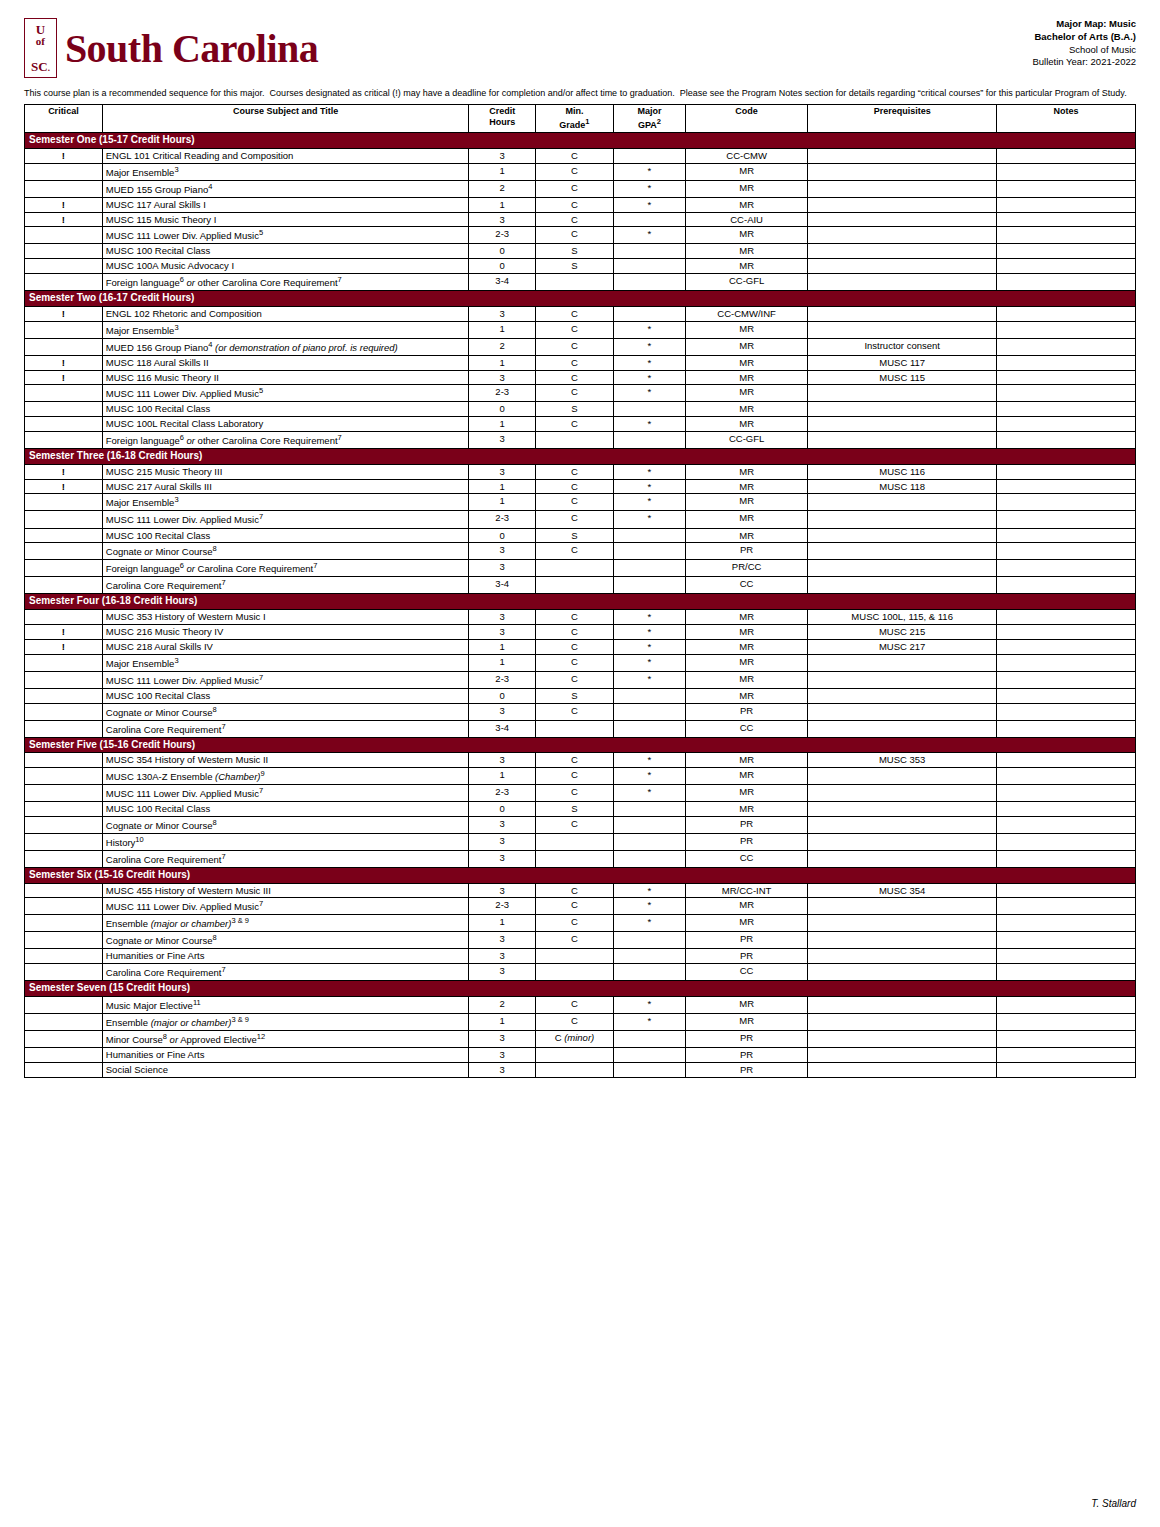Uof
SC.
South Carolina
Major Map: Music
Bachelor of Arts (B.A.)
School of Music
Bulletin Year: 2021-2022
This course plan is a recommended sequence for this major. Courses designated as critical (!) may have a deadline for completion and/or affect time to graduation. Please see the Program Notes section for details regarding “critical courses” for this particular Program of Study.
| Critical | Course Subject and Title | Credit Hours | Min. Grade 1 | Major GPA 2 | Code | Prerequisites | Notes |
| --- | --- | --- | --- | --- | --- | --- | --- |
| Semester One (15-17 Credit Hours) |
| ! | ENGL 101 Critical Reading and Composition | 3 | C | | CC-CMW | | |
| | Major Ensemble 3 | 1 | C | * | MR | | |
| | MUED 155 Group Piano 4 | 2 | C | * | MR | | |
| ! | MUSC 117 Aural Skills I | 1 | C | * | MR | | |
| ! | MUSC 115 Music Theory I | 3 | C | | CC-AIU | | |
| | MUSC 111 Lower Div. Applied Music 5 | 2-3 | C | * | MR | | |
| | MUSC 100 Recital Class | 0 | S | | MR | | |
| | MUSC 100A Music Advocacy I | 0 | S | | MR | | |
| | Foreign language 6 or other Carolina Core Requirement 7 | 3-4 | | | CC-GFL | | |
| Semester Two (16-17 Credit Hours) |
| ! | ENGL 102 Rhetoric and Composition | 3 | C | | CC-CMW/INF | | |
| | Major Ensemble 3 | 1 | C | * | MR | | |
| | MUED 156 Group Piano 4 (or demonstration of piano prof. is required) | 2 | C | * | MR | Instructor consent | |
| ! | MUSC 118 Aural Skills II | 1 | C | * | MR | MUSC 117 | |
| ! | MUSC 116 Music Theory II | 3 | C | * | MR | MUSC 115 | |
| | MUSC 111 Lower Div. Applied Music 5 | 2-3 | C | * | MR | | |
| | MUSC 100 Recital Class | 0 | S | | MR | | |
| | MUSC 100L Recital Class Laboratory | 1 | C | * | MR | | |
| | Foreign language 6 or other Carolina Core Requirement 7 | 3 | | | CC-GFL | | |
| Semester Three (16-18 Credit Hours) |
| ! | MUSC 215 Music Theory III | 3 | C | * | MR | MUSC 116 | |
| ! | MUSC 217 Aural Skills III | 1 | C | * | MR | MUSC 118 | |
| | Major Ensemble 3 | 1 | C | * | MR | | |
| | MUSC 111 Lower Div. Applied Music 7 | 2-3 | C | * | MR | | |
| | MUSC 100 Recital Class | 0 | S | | MR | | |
| | Cognate or Minor Course 8 | 3 | C | | PR | | |
| | Foreign language 6 or Carolina Core Requirement 7 | 3 | | | PR/CC | | |
| | Carolina Core Requirement 7 | 3-4 | | | CC | | |
| Semester Four (16-18 Credit Hours) |
| | MUSC 353 History of Western Music I | 3 | C | * | MR | MUSC 100L, 115, & 116 | |
| ! | MUSC 216 Music Theory IV | 3 | C | * | MR | MUSC 215 | |
| ! | MUSC 218 Aural Skills IV | 1 | C | * | MR | MUSC 217 | |
| | Major Ensemble 3 | 1 | C | * | MR | | |
| | MUSC 111 Lower Div. Applied Music 7 | 2-3 | C | * | MR | | |
| | MUSC 100 Recital Class | 0 | S | | MR | | |
| | Cognate or Minor Course 8 | 3 | C | | PR | | |
| | Carolina Core Requirement 7 | 3-4 | | | CC | | |
| Semester Five (15-16 Credit Hours) |
| | MUSC 354 History of Western Music II | 3 | C | * | MR | MUSC 353 | |
| | MUSC 130A-Z Ensemble (Chamber) 9 | 1 | C | * | MR | | |
| | MUSC 111 Lower Div. Applied Music 7 | 2-3 | C | * | MR | | |
| | MUSC 100 Recital Class | 0 | S | | MR | | |
| | Cognate or Minor Course 8 | 3 | C | | PR | | |
| | History 10 | 3 | | | PR | | |
| | Carolina Core Requirement 7 | 3 | | | CC | | |
| Semester Six (15-16 Credit Hours) |
| | MUSC 455 History of Western Music III | 3 | C | * | MR/CC-INT | MUSC 354 | |
| | MUSC 111 Lower Div. Applied Music 7 | 2-3 | C | * | MR | | |
| | Ensemble (major or chamber) 3 & 9 | 1 | C | * | MR | | |
| | Cognate or Minor Course 8 | 3 | C | | PR | | |
| | Humanities or Fine Arts | 3 | | | PR | | |
| | Carolina Core Requirement 7 | 3 | | | CC | | |
| Semester Seven (15 Credit Hours) |
| | Music Major Elective 11 | 2 | C | * | MR | | |
| | Ensemble (major or chamber) 3 & 9 | 1 | C | * | MR | | |
| | Minor Course 8 or Approved Elective 12 | 3 | C (minor) | | PR | | |
| | Humanities or Fine Arts | 3 | | | PR | | |
| | Social Science | 3 | | | PR | | |
T. Stallard